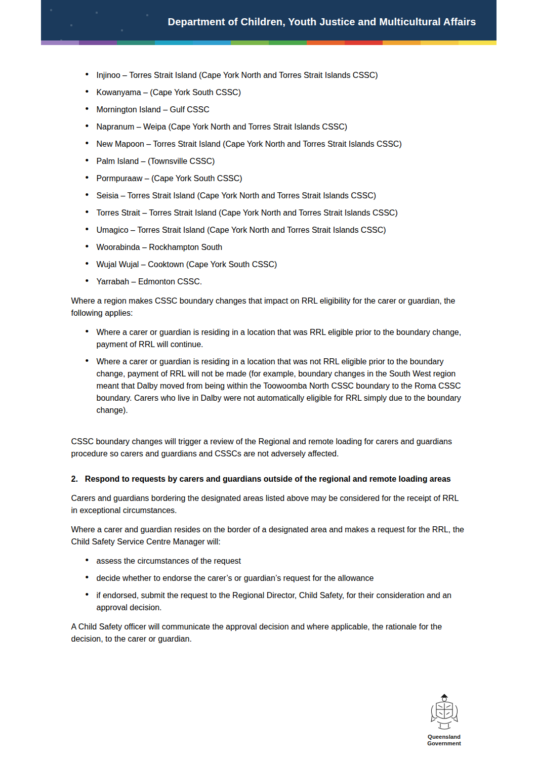Department of Children, Youth Justice and Multicultural Affairs
Injinoo – Torres Strait Island (Cape York North and Torres Strait Islands CSSC)
Kowanyama – (Cape York South CSSC)
Mornington Island – Gulf CSSC
Napranum – Weipa (Cape York North and Torres Strait Islands CSSC)
New Mapoon – Torres Strait Island (Cape York North and Torres Strait Islands CSSC)
Palm Island – (Townsville CSSC)
Pormpuraaw – (Cape York South CSSC)
Seisia – Torres Strait Island (Cape York North and Torres Strait Islands CSSC)
Torres Strait – Torres Strait Island (Cape York North and Torres Strait Islands CSSC)
Umagico – Torres Strait Island (Cape York North and Torres Strait Islands CSSC)
Woorabinda – Rockhampton South
Wujal Wujal – Cooktown (Cape York South CSSC)
Yarrabah – Edmonton CSSC.
Where a region makes CSSC boundary changes that impact on RRL eligibility for the carer or guardian, the following applies:
Where a carer or guardian is residing in a location that was RRL eligible prior to the boundary change, payment of RRL will continue.
Where a carer or guardian is residing in a location that was not RRL eligible prior to the boundary change, payment of RRL will not be made (for example, boundary changes in the South West region meant that Dalby moved from being within the Toowoomba North CSSC boundary to the Roma CSSC boundary. Carers who live in Dalby were not automatically eligible for RRL simply due to the boundary change).
CSSC boundary changes will trigger a review of the Regional and remote loading for carers and guardians procedure so carers and guardians and CSSCs are not adversely affected.
2. Respond to requests by carers and guardians outside of the regional and remote loading areas
Carers and guardians bordering the designated areas listed above may be considered for the receipt of RRL in exceptional circumstances.
Where a carer and guardian resides on the border of a designated area and makes a request for the RRL, the Child Safety Service Centre Manager will:
assess the circumstances of the request
decide whether to endorse the carer’s or guardian’s request for the allowance
if endorsed, submit the request to the Regional Director, Child Safety, for their consideration and an approval decision.
A Child Safety officer will communicate the approval decision and where applicable, the rationale for the decision, to the carer or guardian.
Queensland Government